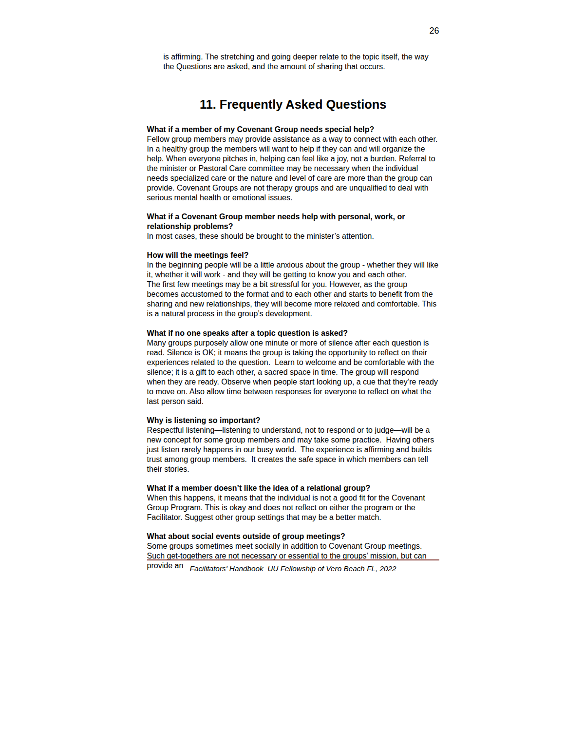26
is affirming. The stretching and going deeper relate to the topic itself, the way the Questions are asked, and the amount of sharing that occurs.
11. Frequently Asked Questions
What if a member of my Covenant Group needs special help?
Fellow group members may provide assistance as a way to connect with each other. In a healthy group the members will want to help if they can and will organize the help. When everyone pitches in, helping can feel like a joy, not a burden. Referral to the minister or Pastoral Care committee may be necessary when the individual needs specialized care or the nature and level of care are more than the group can provide. Covenant Groups are not therapy groups and are unqualified to deal with serious mental health or emotional issues.
What if a Covenant Group member needs help with personal, work, or relationship problems?
In most cases, these should be brought to the minister’s attention.
How will the meetings feel?
In the beginning people will be a little anxious about the group - whether they will like it, whether it will work - and they will be getting to know you and each other.
The first few meetings may be a bit stressful for you. However, as the group becomes accustomed to the format and to each other and starts to benefit from the sharing and new relationships, they will become more relaxed and comfortable. This is a natural process in the group’s development.
What if no one speaks after a topic question is asked?
Many groups purposely allow one minute or more of silence after each question is read. Silence is OK; it means the group is taking the opportunity to reflect on their experiences related to the question. Learn to welcome and be comfortable with the silence; it is a gift to each other, a sacred space in time. The group will respond when they are ready. Observe when people start looking up, a cue that they’re ready to move on. Also allow time between responses for everyone to reflect on what the last person said.
Why is listening so important?
Respectful listening—listening to understand, not to respond or to judge—will be a new concept for some group members and may take some practice. Having others just listen rarely happens in our busy world. The experience is affirming and builds trust among group members. It creates the safe space in which members can tell their stories.
What if a member doesn’t like the idea of a relational group?
When this happens, it means that the individual is not a good fit for the Covenant Group Program. This is okay and does not reflect on either the program or the Facilitator. Suggest other group settings that may be a better match.
What about social events outside of group meetings?
Some groups sometimes meet socially in addition to Covenant Group meetings. Such get-togethers are not necessary or essential to the groups’ mission, but can provide an
Facilitators' Handbook UU Fellowship of Vero Beach FL, 2022